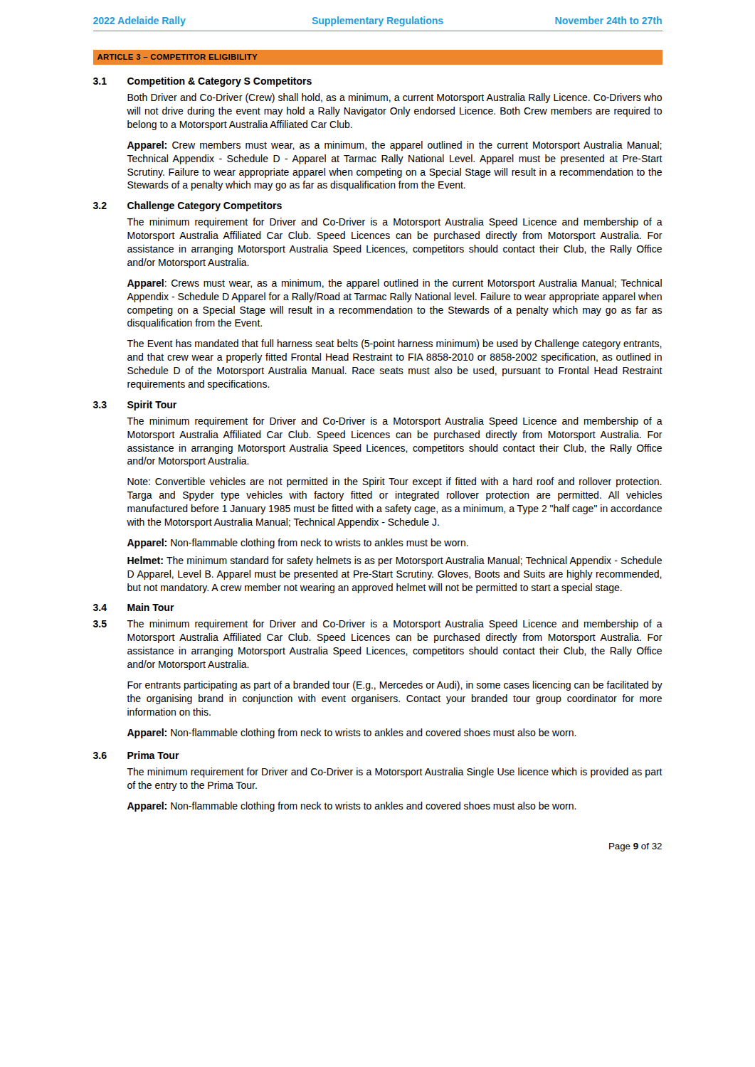2022 Adelaide Rally
Supplementary Regulations
November 24th to 27th
Article 3 – Competitor Eligibility
3.1
Competition & Category S Competitors
Both Driver and Co-Driver (Crew) shall hold, as a minimum, a current Motorsport Australia Rally Licence. Co-Drivers who will not drive during the event may hold a Rally Navigator Only endorsed Licence. Both Crew members are required to belong to a Motorsport Australia Affiliated Car Club.
Apparel: Crew members must wear, as a minimum, the apparel outlined in the current Motorsport Australia Manual; Technical Appendix - Schedule D - Apparel at Tarmac Rally National Level. Apparel must be presented at Pre-Start Scrutiny. Failure to wear appropriate apparel when competing on a Special Stage will result in a recommendation to the Stewards of a penalty which may go as far as disqualification from the Event.
3.2
Challenge Category Competitors
The minimum requirement for Driver and Co-Driver is a Motorsport Australia Speed Licence and membership of a Motorsport Australia Affiliated Car Club. Speed Licences can be purchased directly from Motorsport Australia. For assistance in arranging Motorsport Australia Speed Licences, competitors should contact their Club, the Rally Office and/or Motorsport Australia.
Apparel: Crews must wear, as a minimum, the apparel outlined in the current Motorsport Australia Manual; Technical Appendix - Schedule D Apparel for a Rally/Road at Tarmac Rally National level. Failure to wear appropriate apparel when competing on a Special Stage will result in a recommendation to the Stewards of a penalty which may go as far as disqualification from the Event.
The Event has mandated that full harness seat belts (5-point harness minimum) be used by Challenge category entrants, and that crew wear a properly fitted Frontal Head Restraint to FIA 8858-2010 or 8858-2002 specification, as outlined in Schedule D of the Motorsport Australia Manual. Race seats must also be used, pursuant to Frontal Head Restraint requirements and specifications.
3.3
Spirit Tour
The minimum requirement for Driver and Co-Driver is a Motorsport Australia Speed Licence and membership of a Motorsport Australia Affiliated Car Club. Speed Licences can be purchased directly from Motorsport Australia. For assistance in arranging Motorsport Australia Speed Licences, competitors should contact their Club, the Rally Office and/or Motorsport Australia.
Note: Convertible vehicles are not permitted in the Spirit Tour except if fitted with a hard roof and rollover protection. Targa and Spyder type vehicles with factory fitted or integrated rollover protection are permitted. All vehicles manufactured before 1 January 1985 must be fitted with a safety cage, as a minimum, a Type 2 "half cage" in accordance with the Motorsport Australia Manual; Technical Appendix - Schedule J.
Apparel: Non-flammable clothing from neck to wrists to ankles must be worn.
Helmet: The minimum standard for safety helmets is as per Motorsport Australia Manual; Technical Appendix - Schedule D Apparel, Level B. Apparel must be presented at Pre-Start Scrutiny. Gloves, Boots and Suits are highly recommended, but not mandatory. A crew member not wearing an approved helmet will not be permitted to start a special stage.
3.4
Main Tour
3.5
The minimum requirement for Driver and Co-Driver is a Motorsport Australia Speed Licence and membership of a Motorsport Australia Affiliated Car Club. Speed Licences can be purchased directly from Motorsport Australia. For assistance in arranging Motorsport Australia Speed Licences, competitors should contact their Club, the Rally Office and/or Motorsport Australia.
For entrants participating as part of a branded tour (E.g., Mercedes or Audi), in some cases licencing can be facilitated by the organising brand in conjunction with event organisers. Contact your branded tour group coordinator for more information on this.
Apparel: Non-flammable clothing from neck to wrists to ankles and covered shoes must also be worn.
3.6
Prima Tour
The minimum requirement for Driver and Co-Driver is a Motorsport Australia Single Use licence which is provided as part of the entry to the Prima Tour.
Apparel: Non-flammable clothing from neck to wrists to ankles and covered shoes must also be worn.
Page 9 of 32